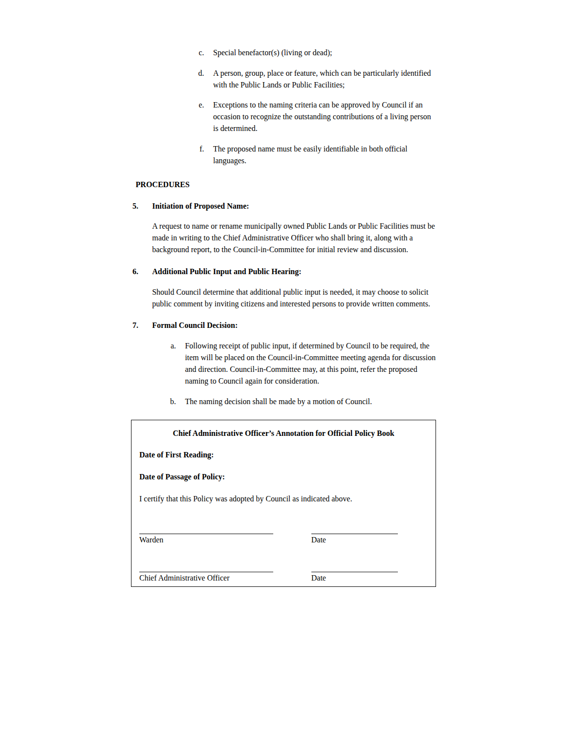Special benefactor(s) (living or dead);
A person, group, place or feature, which can be particularly identified with the Public Lands or Public Facilities;
Exceptions to the naming criteria can be approved by Council if an occasion to recognize the outstanding contributions of a living person is determined.
The proposed name must be easily identifiable in both official languages.
PROCEDURES
Initiation of Proposed Name:
A request to name or rename municipally owned Public Lands or Public Facilities must be made in writing to the Chief Administrative Officer who shall bring it, along with a background report, to the Council-in-Committee for initial review and discussion.
Additional Public Input and Public Hearing:
Should Council determine that additional public input is needed, it may choose to solicit public comment by inviting citizens and interested persons to provide written comments.
Formal Council Decision:
Following receipt of public input, if determined by Council to be required, the item will be placed on the Council-in-Committee meeting agenda for discussion and direction. Council-in-Committee may, at this point, refer the proposed naming to Council again for consideration.
The naming decision shall be made by a motion of Council.
Chief Administrative Officer’s Annotation for Official Policy Book
Date of First Reading:
Date of Passage of Policy:
I certify that this Policy was adopted by Council as indicated above.
| Warden | Date |
| Chief Administrative Officer | Date |